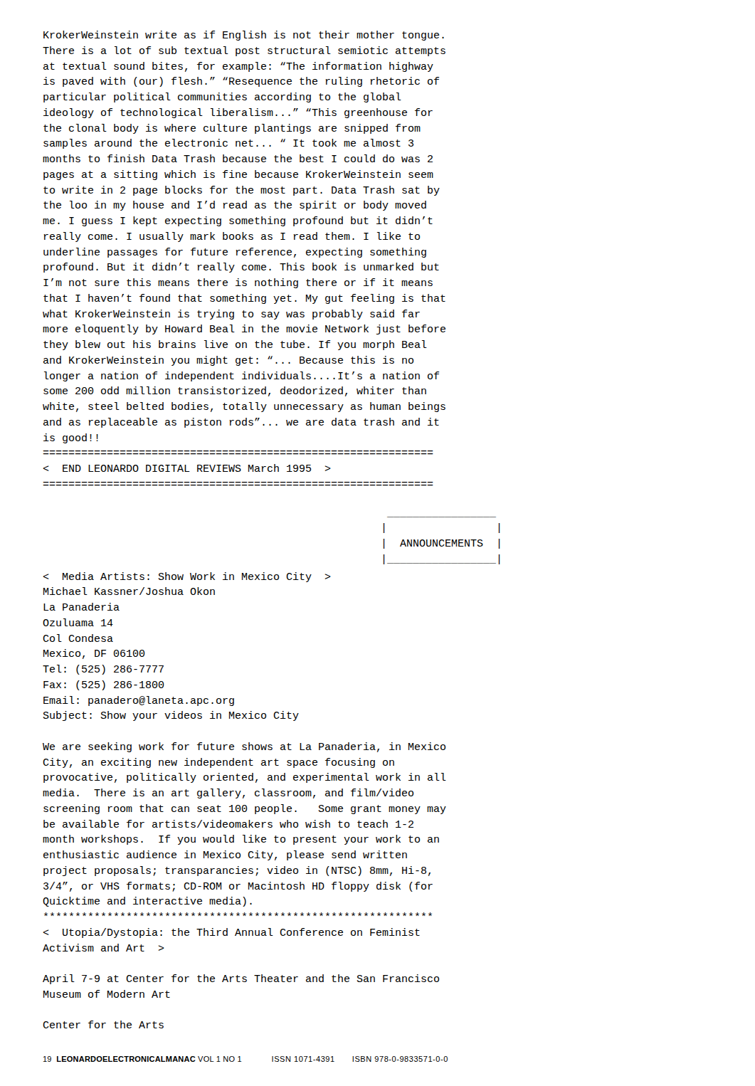KrokerWeinstein write as if English is not their mother tongue.
There is a lot of sub textual post structural semiotic attempts
at textual sound bites, for example: “The information highway
is paved with (our) flesh.” “Resequence the ruling rhetoric of
particular political communities according to the global
ideology of technological liberalism...” “This greenhouse for
the clonal body is where culture plantings are snipped from
samples around the electronic net... “ It took me almost 3
months to finish Data Trash because the best I could do was 2
pages at a sitting which is fine because KrokerWeinstein seem
to write in 2 page blocks for the most part. Data Trash sat by
the loo in my house and I’d read as the spirit or body moved
me. I guess I kept expecting something profound but it didn’t
really come. I usually mark books as I read them. I like to
underline passages for future reference, expecting something
profound. But it didn’t really come. This book is unmarked but
I’m not sure this means there is nothing there or if it means
that I haven’t found that something yet. My gut feeling is that
what KrokerWeinstein is trying to say was probably said far
more eloquently by Howard Beal in the movie Network just before
they blew out his brains live on the tube. If you morph Beal
and KrokerWeinstein you might get: “... Because this is no
longer a nation of independent individuals....It’s a nation of
some 200 odd million transistorized, deodorized, whiter than
white, steel belted bodies, totally unnecessary as human beings
and as replaceable as piston rods”... we are data trash and it
is good!!
=============================================================
<  END LEONARDO DIGITAL REVIEWS March 1995  >
=============================================================
                     _________________
                    |                 |
                    |  ANNOUNCEMENTS  |
                    |_________________|
<  Media Artists: Show Work in Mexico City  >
Michael Kassner/Joshua Okon
La Panaderia
Ozuluama 14
Col Condesa
Mexico, DF 06100
Tel: (525) 286-7777
Fax: (525) 286-1800
Email: panadero@laneta.apc.org
Subject: Show your videos in Mexico City

We are seeking work for future shows at La Panaderia, in Mexico
City, an exciting new independent art space focusing on
provocative, politically oriented, and experimental work in all
media.  There is an art gallery, classroom, and film/video
screening room that can seat 100 people.   Some grant money may
be available for artists/videomakers who wish to teach 1-2
month workshops.  If you would like to present your work to an
enthusiastic audience in Mexico City, please send written
project proposals; transparancies; video in (NTSC) 8mm, Hi-8,
3/4”, or VHS formats; CD-ROM or Macintosh HD floppy disk (for
Quicktime and interactive media).
*************************************************************
<  Utopia/Dystopia: the Third Annual Conference on Feminist
Activism and Art  >

April 7-9 at Center for the Arts Theater and the San Francisco
Museum of Modern Art

Center for the Arts
19 LEONARDOELECTRONICALMANAC VOL 1 NO 1 ISSN 1071-4391 ISBN 978-0-9833571-0-0